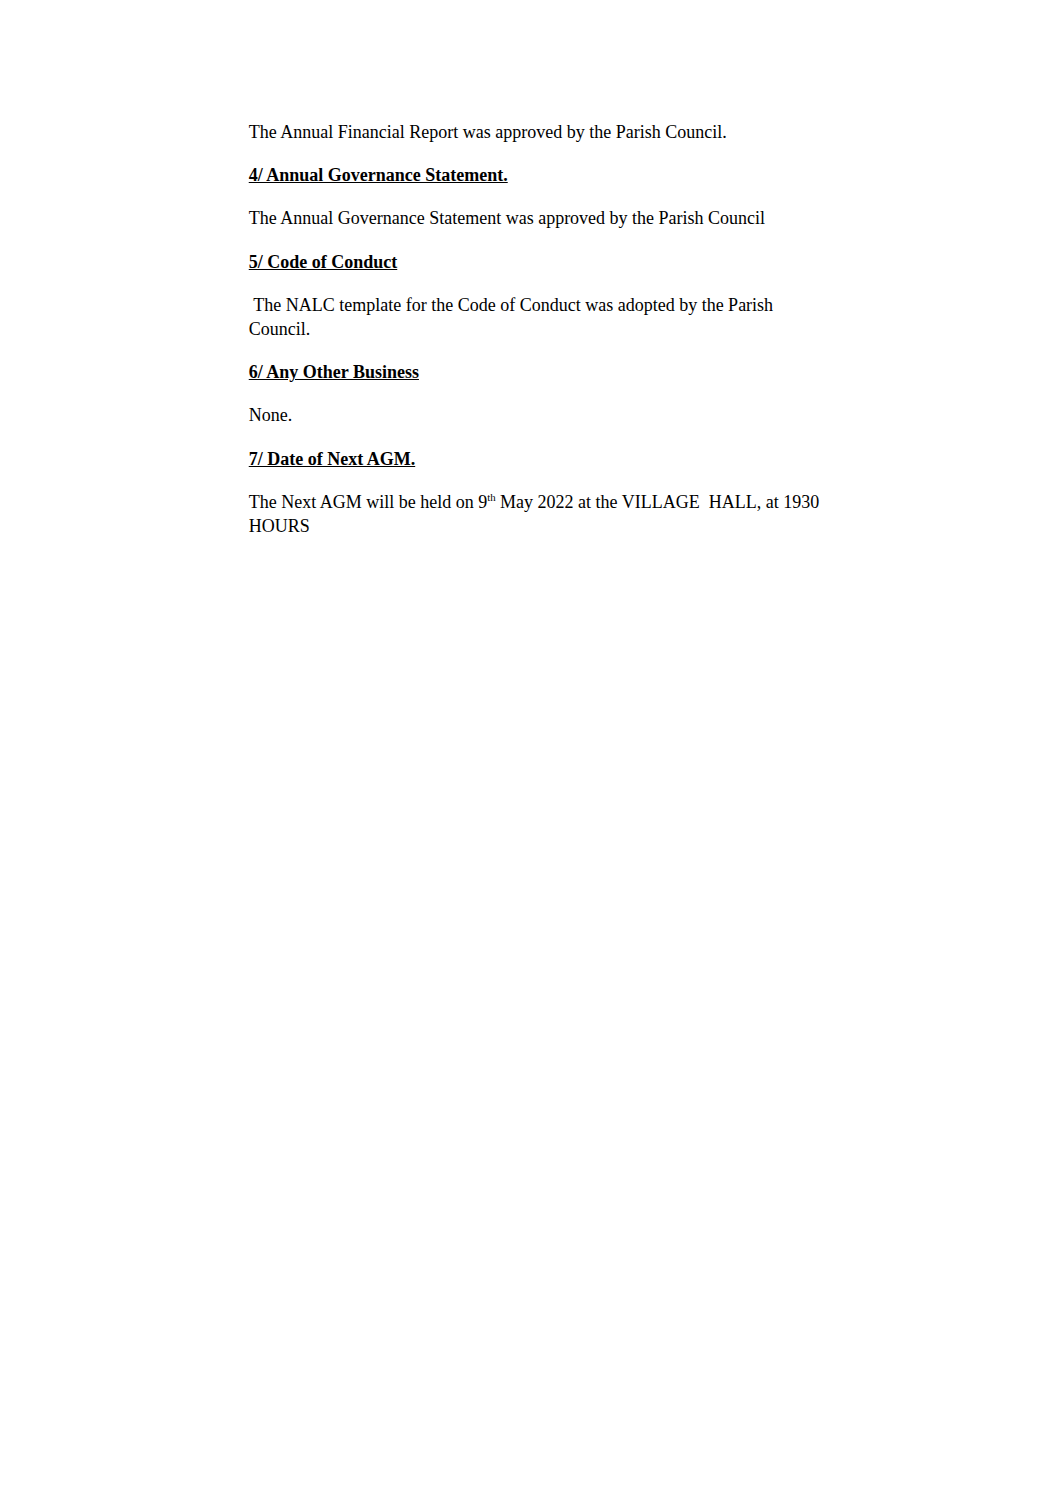The Annual Financial Report was approved by the Parish Council.
4/ Annual Governance Statement.
The Annual Governance Statement was approved by the Parish Council
5/ Code of Conduct
The NALC template for the Code of Conduct was adopted by the Parish Council.
6/ Any Other Business
None.
7/ Date of Next AGM.
The Next AGM will be held on 9th May 2022 at the VILLAGE HALL, at 1930 HOURS